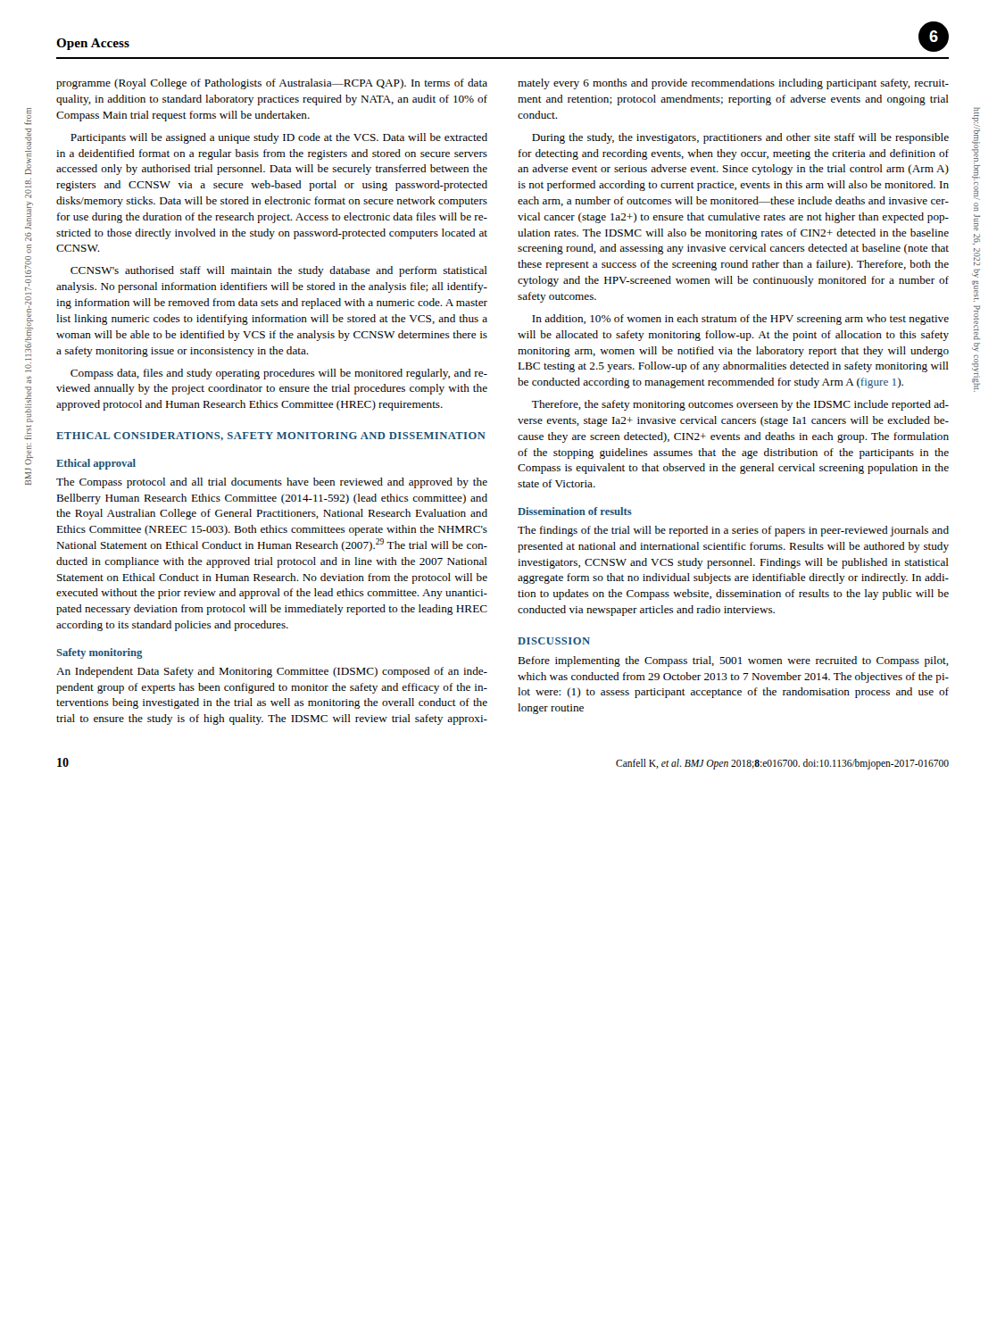BMJ Open: first published as 10.1136/bmjopen-2017-016700 on 26 January 2018. Downloaded from
http://bmjopen.bmj.com/ on June 26, 2022 by guest. Protected by copyright.
Open Access
6
programme (Royal College of Pathologists of Australasia—RCPA QAP). In terms of data quality, in addition to standard laboratory practices required by NATA, an audit of 10% of Compass Main trial request forms will be undertaken.
Participants will be assigned a unique study ID code at the VCS. Data will be extracted in a deidentified format on a regular basis from the registers and stored on secure servers accessed only by authorised trial personnel. Data will be securely transferred between the registers and CCNSW via a secure web-based portal or using password-protected disks/memory sticks. Data will be stored in electronic format on secure network computers for use during the duration of the research project. Access to electronic data files will be restricted to those directly involved in the study on password-protected computers located at CCNSW.
CCNSW's authorised staff will maintain the study database and perform statistical analysis. No personal information identifiers will be stored in the analysis file; all identifying information will be removed from data sets and replaced with a numeric code. A master list linking numeric codes to identifying information will be stored at the VCS, and thus a woman will be able to be identified by VCS if the analysis by CCNSW determines there is a safety monitoring issue or inconsistency in the data.
Compass data, files and study operating procedures will be monitored regularly, and reviewed annually by the project coordinator to ensure the trial procedures comply with the approved protocol and Human Research Ethics Committee (HREC) requirements.
Ethical considerations, safety monitoring and dissemination
Ethical approval
The Compass protocol and all trial documents have been reviewed and approved by the Bellberry Human Research Ethics Committee (2014-11-592) (lead ethics committee) and the Royal Australian College of General Practitioners, National Research Evaluation and Ethics Committee (NREEC 15-003). Both ethics committees operate within the NHMRC's National Statement on Ethical Conduct in Human Research (2007).29 The trial will be conducted in compliance with the approved trial protocol and in line with the 2007 National Statement on Ethical Conduct in Human Research. No deviation from the protocol will be executed without the prior review and approval of the lead ethics committee. Any unanticipated necessary deviation from protocol will be immediately reported to the leading HREC according to its standard policies and procedures.
Safety monitoring
An Independent Data Safety and Monitoring Committee (IDSMC) composed of an independent group of experts has been configured to monitor the safety and efficacy of the interventions being investigated in the trial as well as monitoring the overall conduct of the trial to ensure the study is of high quality. The IDSMC will review trial safety approximately every 6 months and provide recommendations including participant safety, recruitment and retention; protocol amendments; reporting of adverse events and ongoing trial conduct.
During the study, the investigators, practitioners and other site staff will be responsible for detecting and recording events, when they occur, meeting the criteria and definition of an adverse event or serious adverse event. Since cytology in the trial control arm (Arm A) is not performed according to current practice, events in this arm will also be monitored. In each arm, a number of outcomes will be monitored—these include deaths and invasive cervical cancer (stage 1a2+) to ensure that cumulative rates are not higher than expected population rates. The IDSMC will also be monitoring rates of CIN2+ detected in the baseline screening round, and assessing any invasive cervical cancers detected at baseline (note that these represent a success of the screening round rather than a failure). Therefore, both the cytology and the HPV-screened women will be continuously monitored for a number of safety outcomes.
In addition, 10% of women in each stratum of the HPV screening arm who test negative will be allocated to safety monitoring follow-up. At the point of allocation to this safety monitoring arm, women will be notified via the laboratory report that they will undergo LBC testing at 2.5 years. Follow-up of any abnormalities detected in safety monitoring will be conducted according to management recommended for study Arm A (figure 1).
Therefore, the safety monitoring outcomes overseen by the IDSMC include reported adverse events, stage Ia2+ invasive cervical cancers (stage Ia1 cancers will be excluded because they are screen detected), CIN2+ events and deaths in each group. The formulation of the stopping guidelines assumes that the age distribution of the participants in the Compass is equivalent to that observed in the general cervical screening population in the state of Victoria.
Dissemination of results
The findings of the trial will be reported in a series of papers in peer-reviewed journals and presented at national and international scientific forums. Results will be authored by study investigators, CCNSW and VCS study personnel. Findings will be published in statistical aggregate form so that no individual subjects are identifiable directly or indirectly. In addition to updates on the Compass website, dissemination of results to the lay public will be conducted via newspaper articles and radio interviews.
Discussion
Before implementing the Compass trial, 5001 women were recruited to Compass pilot, which was conducted from 29 October 2013 to 7 November 2014. The objectives of the pilot were: (1) to assess participant acceptance of the randomisation process and use of longer routine
10
Canfell K, et al. BMJ Open 2018;8:e016700. doi:10.1136/bmjopen-2017-016700